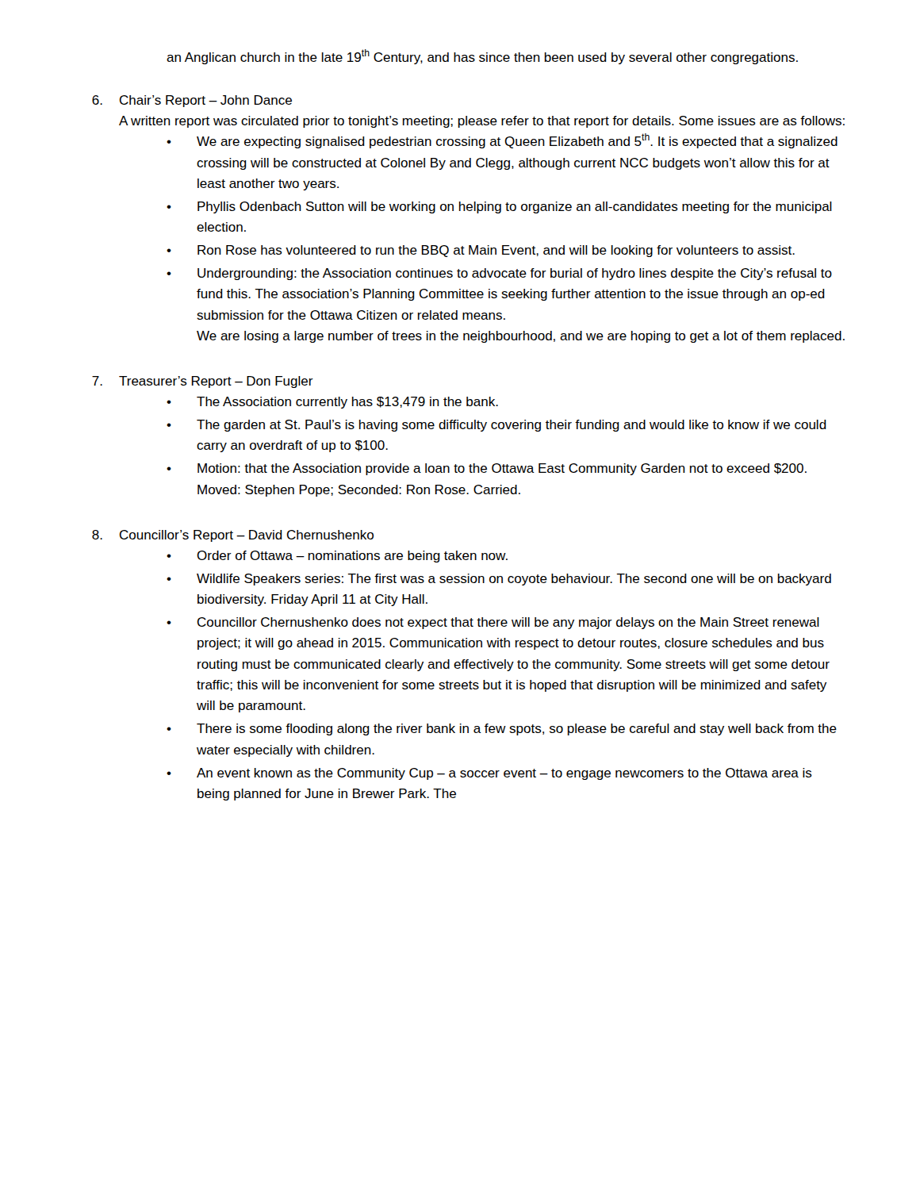an Anglican church in the late 19th Century, and has since then been used by several other congregations.
6.
Chair’s Report – John Dance
A written report was circulated prior to tonight’s meeting; please refer to that report for details. Some issues are as follows:
We are expecting signalised pedestrian crossing at Queen Elizabeth and 5th. It is expected that a signalized crossing will be constructed at Colonel By and Clegg, although current NCC budgets won’t allow this for at least another two years.
Phyllis Odenbach Sutton will be working on helping to organize an all-candidates meeting for the municipal election.
Ron Rose has volunteered to run the BBQ at Main Event, and will be looking for volunteers to assist.
Undergrounding: the Association continues to advocate for burial of hydro lines despite the City’s refusal to fund this. The association’s Planning Committee is seeking further attention to the issue through an op-ed submission for the Ottawa Citizen or related means. We are losing a large number of trees in the neighbourhood, and we are hoping to get a lot of them replaced.
7.
Treasurer’s Report – Don Fugler
The Association currently has $13,479 in the bank.
The garden at St. Paul’s is having some difficulty covering their funding and would like to know if we could carry an overdraft of up to $100.
Motion: that the Association provide a loan to the Ottawa East Community Garden not to exceed $200. Moved: Stephen Pope; Seconded: Ron Rose. Carried.
8.
Councillor’s Report – David Chernushenko
Order of Ottawa – nominations are being taken now.
Wildlife Speakers series: The first was a session on coyote behaviour. The second one will be on backyard biodiversity. Friday April 11 at City Hall.
Councillor Chernushenko does not expect that there will be any major delays on the Main Street renewal project; it will go ahead in 2015. Communication with respect to detour routes, closure schedules and bus routing must be communicated clearly and effectively to the community. Some streets will get some detour traffic; this will be inconvenient for some streets but it is hoped that disruption will be minimized and safety will be paramount.
There is some flooding along the river bank in a few spots, so please be careful and stay well back from the water especially with children.
An event known as the Community Cup – a soccer event – to engage newcomers to the Ottawa area is being planned for June in Brewer Park. The